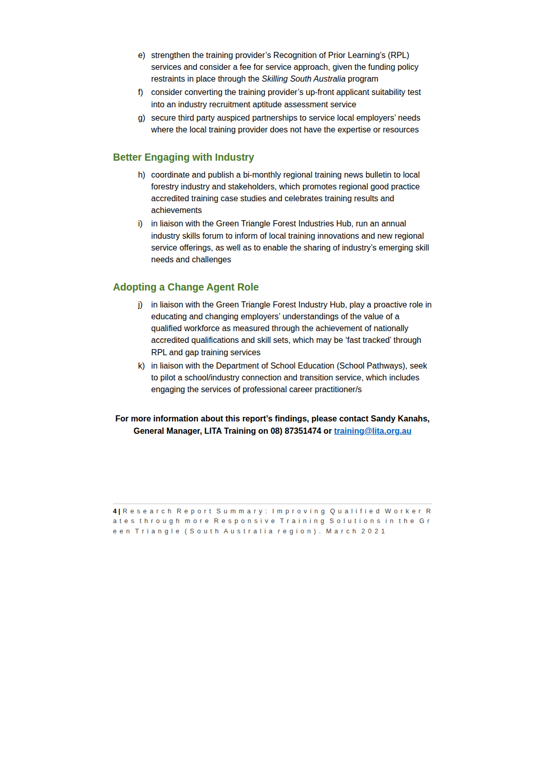e) strengthen the training provider’s Recognition of Prior Learning’s (RPL) services and consider a fee for service approach, given the funding policy restraints in place through the Skilling South Australia program
f) consider converting the training provider’s up-front applicant suitability test into an industry recruitment aptitude assessment service
g) secure third party auspiced partnerships to service local employers’ needs where the local training provider does not have the expertise or resources
Better Engaging with Industry
h) coordinate and publish a bi-monthly regional training news bulletin to local forestry industry and stakeholders, which promotes regional good practice accredited training case studies and celebrates training results and achievements
i) in liaison with the Green Triangle Forest Industries Hub, run an annual industry skills forum to inform of local training innovations and new regional service offerings, as well as to enable the sharing of industry’s emerging skill needs and challenges
Adopting a Change Agent Role
j) in liaison with the Green Triangle Forest Industry Hub, play a proactive role in educating and changing employers’ understandings of the value of a qualified workforce as measured through the achievement of nationally accredited qualifications and skill sets, which may be ‘fast tracked’ through RPL and gap training services
k) in liaison with the Department of School Education (School Pathways), seek to pilot a school/industry connection and transition service, which includes engaging the services of professional career practitioner/s
For more information about this report’s findings, please contact Sandy Kanahs, General Manager, LITA Training on 08) 87351474 or training@lita.org.au
4 | R e s e a r c h R e p o r t S u m m a r y : I m p r o v i n g Q u a l i f i e d W o r k e r R a t e s t h r o u g h m o r e R e s p o n s i v e T r a i n i n g S o l u t i o n s i n t h e G r e e n T r i a n g l e ( S o u t h A u s t r a l i a r e g i o n ) . M a r c h 2 0 2 1